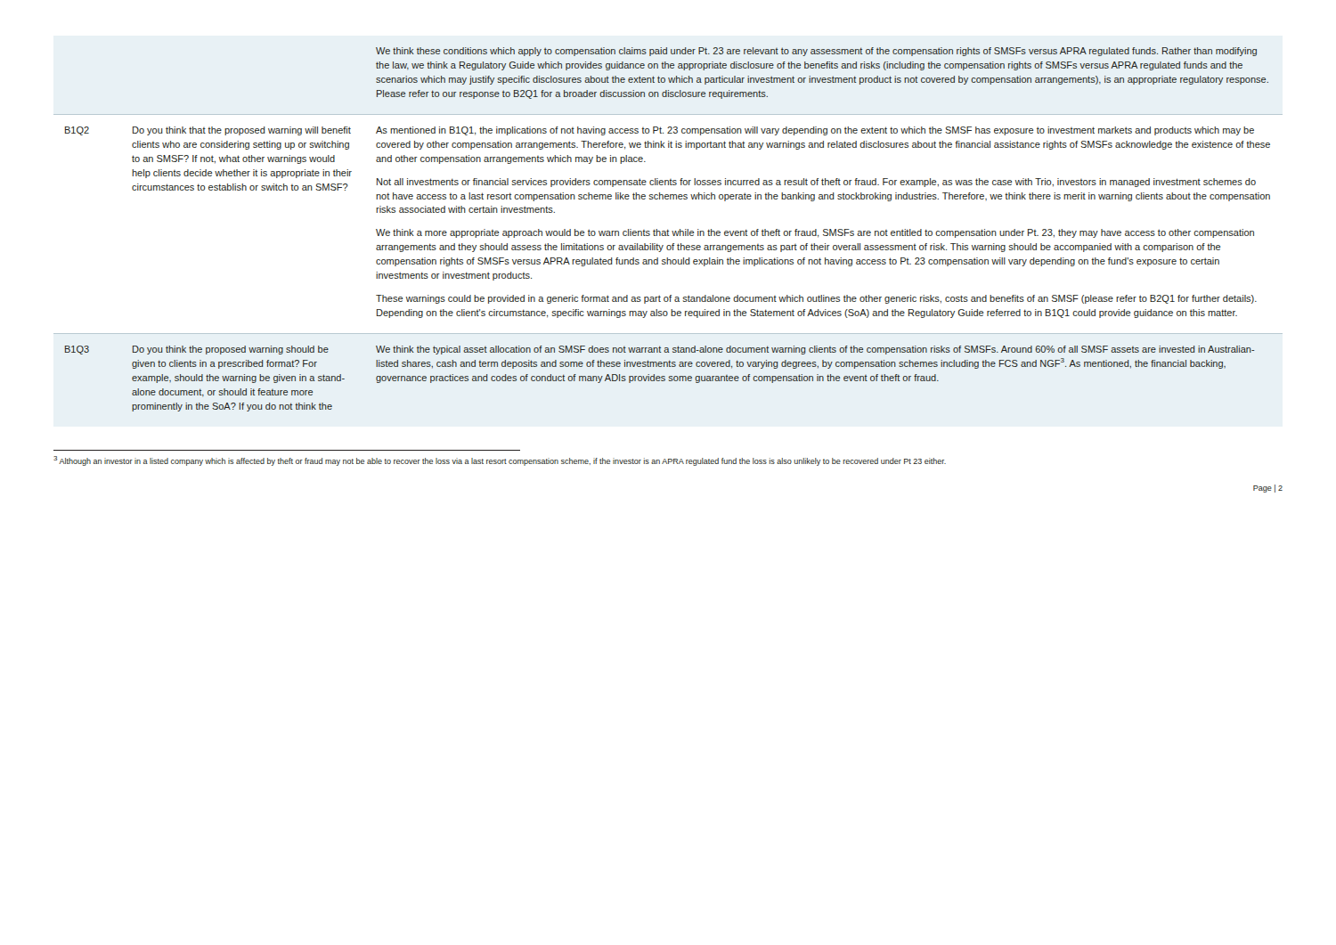| | | We think these conditions which apply to compensation claims paid under Pt. 23 are relevant to any assessment of the compensation rights of SMSFs versus APRA regulated funds. Rather than modifying the law, we think a Regulatory Guide which provides guidance on the appropriate disclosure of the benefits and risks (including the compensation rights of SMSFs versus APRA regulated funds and the scenarios which may justify specific disclosures about the extent to which a particular investment or investment product is not covered by compensation arrangements), is an appropriate regulatory response. Please refer to our response to B2Q1 for a broader discussion on disclosure requirements. |
| B1Q2 | Do you think that the proposed warning will benefit clients who are considering setting up or switching to an SMSF? If not, what other warnings would help clients decide whether it is appropriate in their circumstances to establish or switch to an SMSF? | As mentioned in B1Q1, the implications of not having access to Pt. 23 compensation will vary depending on the extent to which the SMSF has exposure to investment markets and products which may be covered by other compensation arrangements. Therefore, we think it is important that any warnings and related disclosures about the financial assistance rights of SMSFs acknowledge the existence of these and other compensation arrangements which may be in place. Not all investments or financial services providers compensate clients for losses incurred as a result of theft or fraud. For example, as was the case with Trio, investors in managed investment schemes do not have access to a last resort compensation scheme like the schemes which operate in the banking and stockbroking industries. Therefore, we think there is merit in warning clients about the compensation risks associated with certain investments. We think a more appropriate approach would be to warn clients that while in the event of theft or fraud, SMSFs are not entitled to compensation under Pt. 23, they may have access to other compensation arrangements and they should assess the limitations or availability of these arrangements as part of their overall assessment of risk. This warning should be accompanied with a comparison of the compensation rights of SMSFs versus APRA regulated funds and should explain the implications of not having access to Pt. 23 compensation will vary depending on the fund's exposure to certain investments or investment products. These warnings could be provided in a generic format and as part of a standalone document which outlines the other generic risks, costs and benefits of an SMSF (please refer to B2Q1 for further details). Depending on the client's circumstance, specific warnings may also be required in the Statement of Advices (SoA) and the Regulatory Guide referred to in B1Q1 could provide guidance on this matter. |
| B1Q3 | Do you think the proposed warning should be given to clients in a prescribed format? For example, should the warning be given in a stand-alone document, or should it feature more prominently in the SoA? If you do not think the | We think the typical asset allocation of an SMSF does not warrant a stand-alone document warning clients of the compensation risks of SMSFs. Around 60% of all SMSF assets are invested in Australian-listed shares, cash and term deposits and some of these investments are covered, to varying degrees, by compensation schemes including the FCS and NGF 3 . As mentioned, the financial backing, governance practices and codes of conduct of many ADIs provides some guarantee of compensation in the event of theft or fraud. |
3 Although an investor in a listed company which is affected by theft or fraud may not be able to recover the loss via a last resort compensation scheme, if the investor is an APRA regulated fund the loss is also unlikely to be recovered under Pt 23 either.
Page | 2